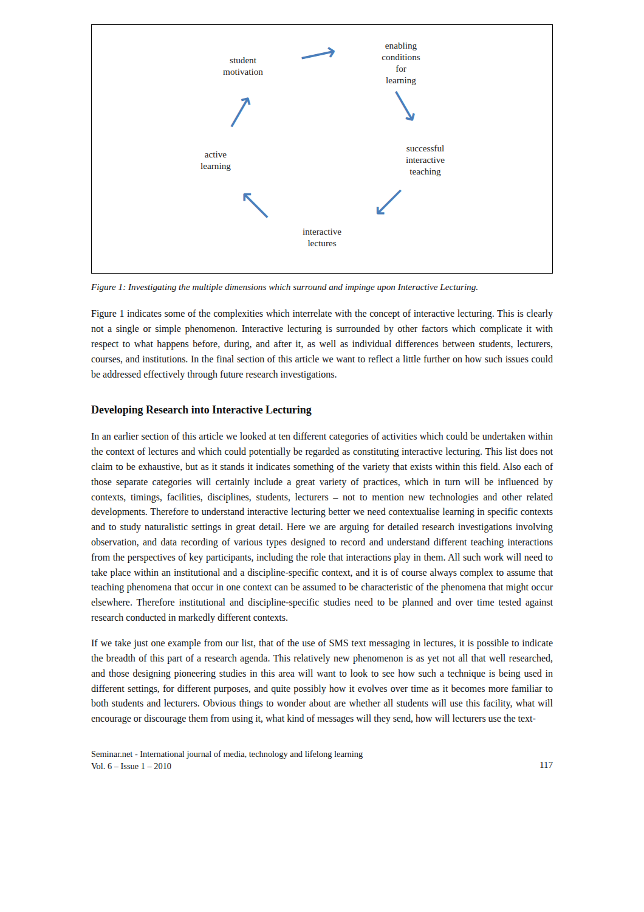enabling
conditions
for
learning student
motivation active
learning successful
interactive
teaching interactive
lectures ⟶ ⟶ ⟶ ⟶ ⟶
Figure 1: Investigating the multiple dimensions which surround and impinge upon Interactive Lecturing.
Figure 1 indicates some of the complexities which interrelate with the concept of interactive lecturing. This is clearly not a single or simple phenomenon. Interactive lecturing is surrounded by other factors which complicate it with respect to what happens before, during, and after it, as well as individual differences between students, lecturers, courses, and institutions. In the final section of this article we want to reflect a little further on how such issues could be addressed effectively through future research investigations.
Developing Research into Interactive Lecturing
In an earlier section of this article we looked at ten different categories of activities which could be undertaken within the context of lectures and which could potentially be regarded as constituting interactive lecturing. This list does not claim to be exhaustive, but as it stands it indicates something of the variety that exists within this field. Also each of those separate categories will certainly include a great variety of practices, which in turn will be influenced by contexts, timings, facilities, disciplines, students, lecturers – not to mention new technologies and other related developments. Therefore to understand interactive lecturing better we need contextualise learning in specific contexts and to study naturalistic settings in great detail. Here we are arguing for detailed research investigations involving observation, and data recording of various types designed to record and understand different teaching interactions from the perspectives of key participants, including the role that interactions play in them. All such work will need to take place within an institutional and a discipline-specific context, and it is of course always complex to assume that teaching phenomena that occur in one context can be assumed to be characteristic of the phenomena that might occur elsewhere. Therefore institutional and discipline-specific studies need to be planned and over time tested against research conducted in markedly different contexts.
If we take just one example from our list, that of the use of SMS text messaging in lectures, it is possible to indicate the breadth of this part of a research agenda. This relatively new phenomenon is as yet not all that well researched, and those designing pioneering studies in this area will want to look to see how such a technique is being used in different settings, for different purposes, and quite possibly how it evolves over time as it becomes more familiar to both students and lecturers. Obvious things to wonder about are whether all students will use this facility, what will encourage or discourage them from using it, what kind of messages will they send, how will lecturers use the text-
Seminar.net - International journal of media, technology and lifelong learning
Vol. 6 – Issue 1 – 2010
117